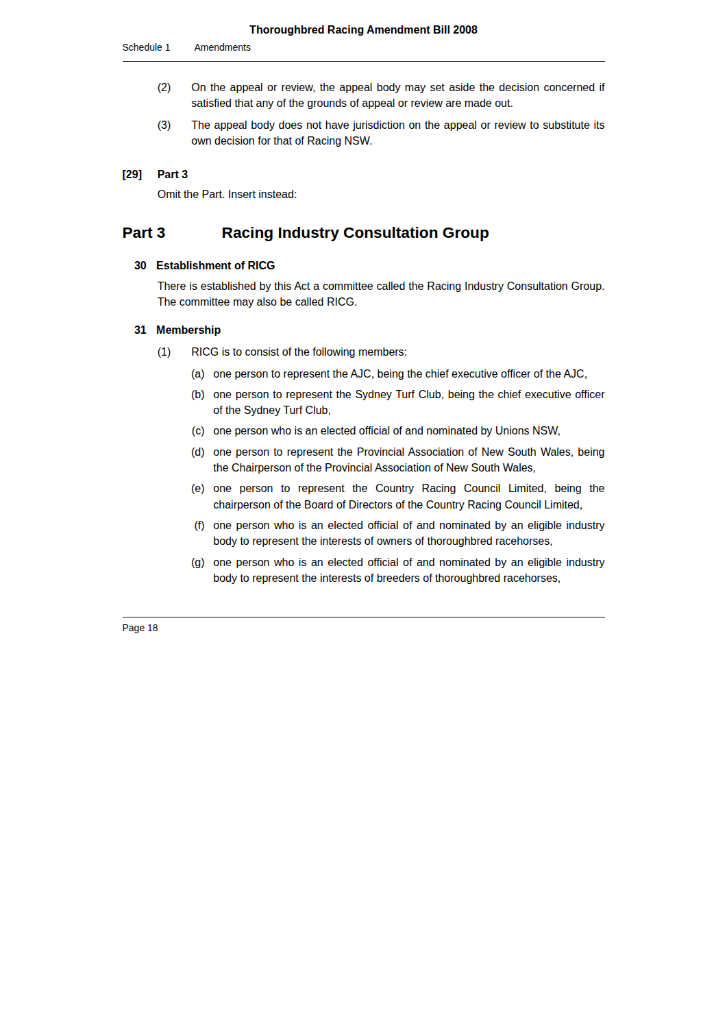Thoroughbred Racing Amendment Bill 2008
Schedule 1 Amendments
(2) On the appeal or review, the appeal body may set aside the decision concerned if satisfied that any of the grounds of appeal or review are made out.
(3) The appeal body does not have jurisdiction on the appeal or review to substitute its own decision for that of Racing NSW.
[29] Part 3
Omit the Part. Insert instead:
Part 3 Racing Industry Consultation Group
30 Establishment of RICG
There is established by this Act a committee called the Racing Industry Consultation Group. The committee may also be called RICG.
31 Membership
(1) RICG is to consist of the following members:
(a) one person to represent the AJC, being the chief executive officer of the AJC,
(b) one person to represent the Sydney Turf Club, being the chief executive officer of the Sydney Turf Club,
(c) one person who is an elected official of and nominated by Unions NSW,
(d) one person to represent the Provincial Association of New South Wales, being the Chairperson of the Provincial Association of New South Wales,
(e) one person to represent the Country Racing Council Limited, being the chairperson of the Board of Directors of the Country Racing Council Limited,
(f) one person who is an elected official of and nominated by an eligible industry body to represent the interests of owners of thoroughbred racehorses,
(g) one person who is an elected official of and nominated by an eligible industry body to represent the interests of breeders of thoroughbred racehorses,
Page 18